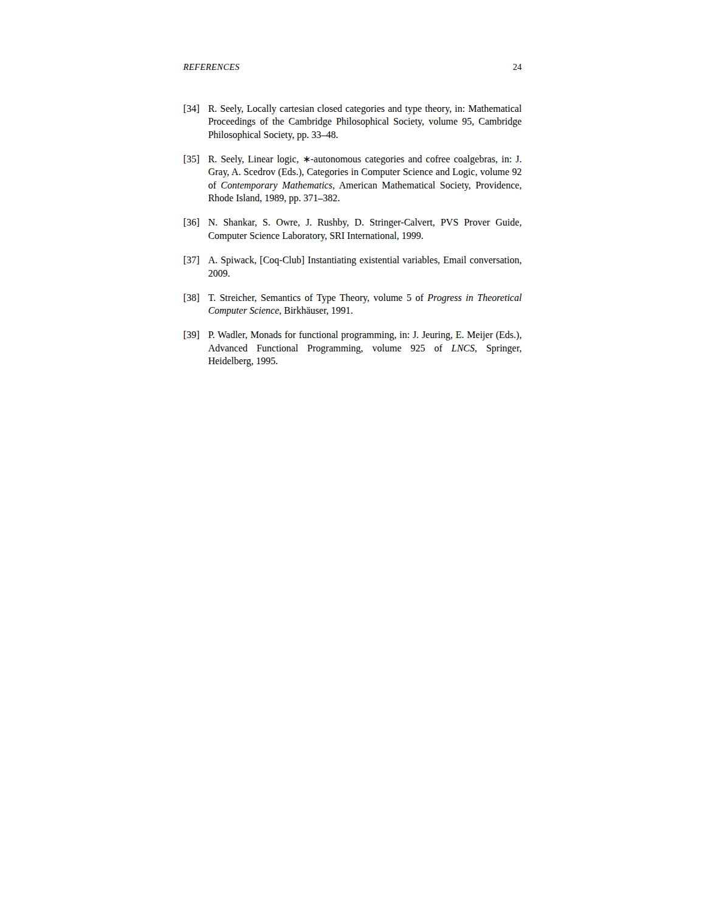REFERENCES 24
[34] R. Seely, Locally cartesian closed categories and type theory, in: Mathematical Proceedings of the Cambridge Philosophical Society, volume 95, Cambridge Philosophical Society, pp. 33–48.
[35] R. Seely, Linear logic, ∗-autonomous categories and cofree coalgebras, in: J. Gray, A. Scedrov (Eds.), Categories in Computer Science and Logic, volume 92 of Contemporary Mathematics, American Mathematical Society, Providence, Rhode Island, 1989, pp. 371–382.
[36] N. Shankar, S. Owre, J. Rushby, D. Stringer-Calvert, PVS Prover Guide, Computer Science Laboratory, SRI International, 1999.
[37] A. Spiwack, [Coq-Club] Instantiating existential variables, Email conversation, 2009.
[38] T. Streicher, Semantics of Type Theory, volume 5 of Progress in Theoretical Computer Science, Birkhäuser, 1991.
[39] P. Wadler, Monads for functional programming, in: J. Jeuring, E. Meijer (Eds.), Advanced Functional Programming, volume 925 of LNCS, Springer, Heidelberg, 1995.